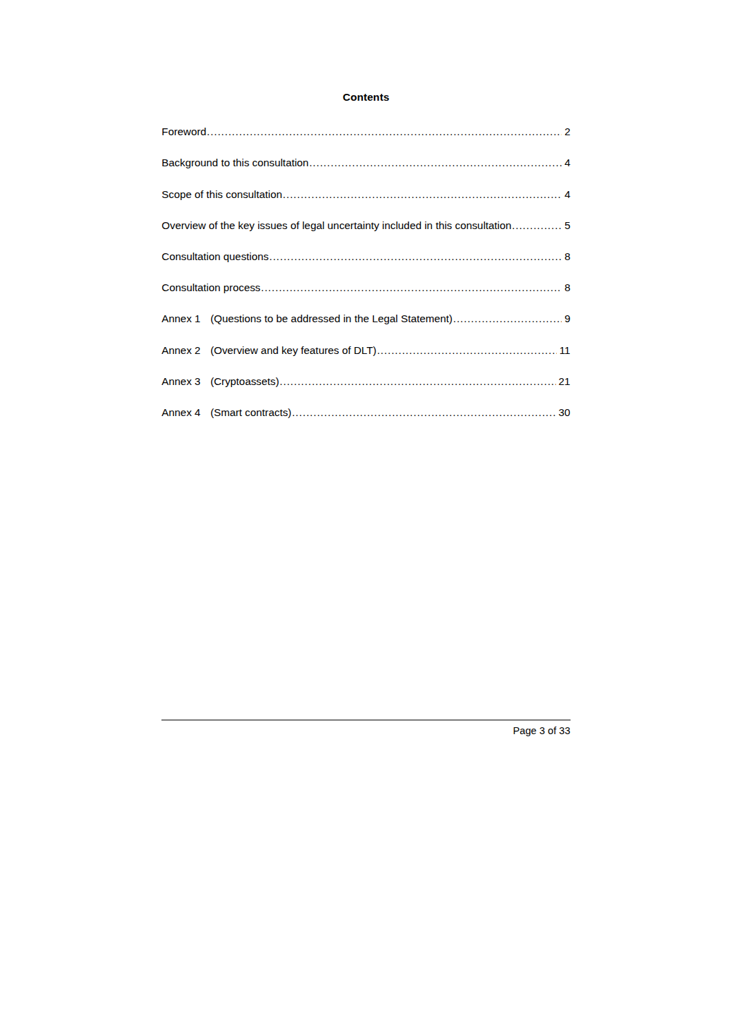Contents
Foreword ........................................................................................................................................... 2
Background to this consultation ........................................................................................................... 4
Scope of this consultation ..................................................................................................................... 4
Overview of the key issues of legal uncertainty included in this consultation ......................................... 5
Consultation questions ............................................................................................................. 8
Consultation process .............................................................................................................. 8
Annex 1 (Questions to be addressed in the Legal Statement) ............................................................ 9
Annex 2 (Overview and key features of DLT) ..................................................................................... 11
Annex 3 (Cryptoassets) ................................................................................................................. 21
Annex 4 (Smart contracts) ............................................................................................................. 30
Page 3 of 33